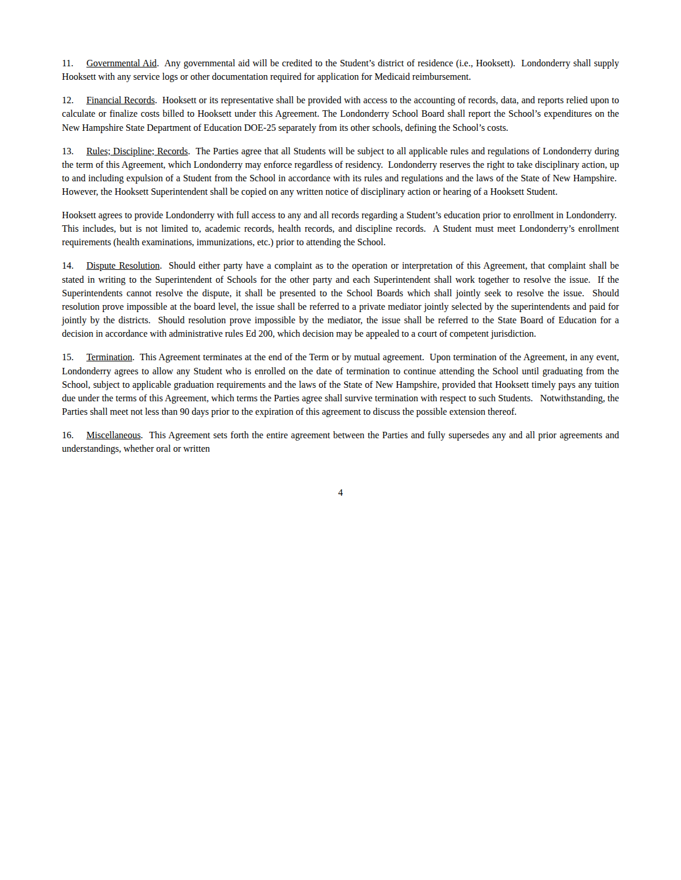11. Governmental Aid. Any governmental aid will be credited to the Student’s district of residence (i.e., Hooksett). Londonderry shall supply Hooksett with any service logs or other documentation required for application for Medicaid reimbursement.
12. Financial Records. Hooksett or its representative shall be provided with access to the accounting of records, data, and reports relied upon to calculate or finalize costs billed to Hooksett under this Agreement. The Londonderry School Board shall report the School’s expenditures on the New Hampshire State Department of Education DOE-25 separately from its other schools, defining the School’s costs.
13. Rules; Discipline; Records. The Parties agree that all Students will be subject to all applicable rules and regulations of Londonderry during the term of this Agreement, which Londonderry may enforce regardless of residency. Londonderry reserves the right to take disciplinary action, up to and including expulsion of a Student from the School in accordance with its rules and regulations and the laws of the State of New Hampshire. However, the Hooksett Superintendent shall be copied on any written notice of disciplinary action or hearing of a Hooksett Student.
Hooksett agrees to provide Londonderry with full access to any and all records regarding a Student’s education prior to enrollment in Londonderry. This includes, but is not limited to, academic records, health records, and discipline records. A Student must meet Londonderry’s enrollment requirements (health examinations, immunizations, etc.) prior to attending the School.
14. Dispute Resolution. Should either party have a complaint as to the operation or interpretation of this Agreement, that complaint shall be stated in writing to the Superintendent of Schools for the other party and each Superintendent shall work together to resolve the issue. If the Superintendents cannot resolve the dispute, it shall be presented to the School Boards which shall jointly seek to resolve the issue. Should resolution prove impossible at the board level, the issue shall be referred to a private mediator jointly selected by the superintendents and paid for jointly by the districts. Should resolution prove impossible by the mediator, the issue shall be referred to the State Board of Education for a decision in accordance with administrative rules Ed 200, which decision may be appealed to a court of competent jurisdiction.
15. Termination. This Agreement terminates at the end of the Term or by mutual agreement. Upon termination of the Agreement, in any event, Londonderry agrees to allow any Student who is enrolled on the date of termination to continue attending the School until graduating from the School, subject to applicable graduation requirements and the laws of the State of New Hampshire, provided that Hooksett timely pays any tuition due under the terms of this Agreement, which terms the Parties agree shall survive termination with respect to such Students. Notwithstanding, the Parties shall meet not less than 90 days prior to the expiration of this agreement to discuss the possible extension thereof.
16. Miscellaneous. This Agreement sets forth the entire agreement between the Parties and fully supersedes any and all prior agreements and understandings, whether oral or written
4